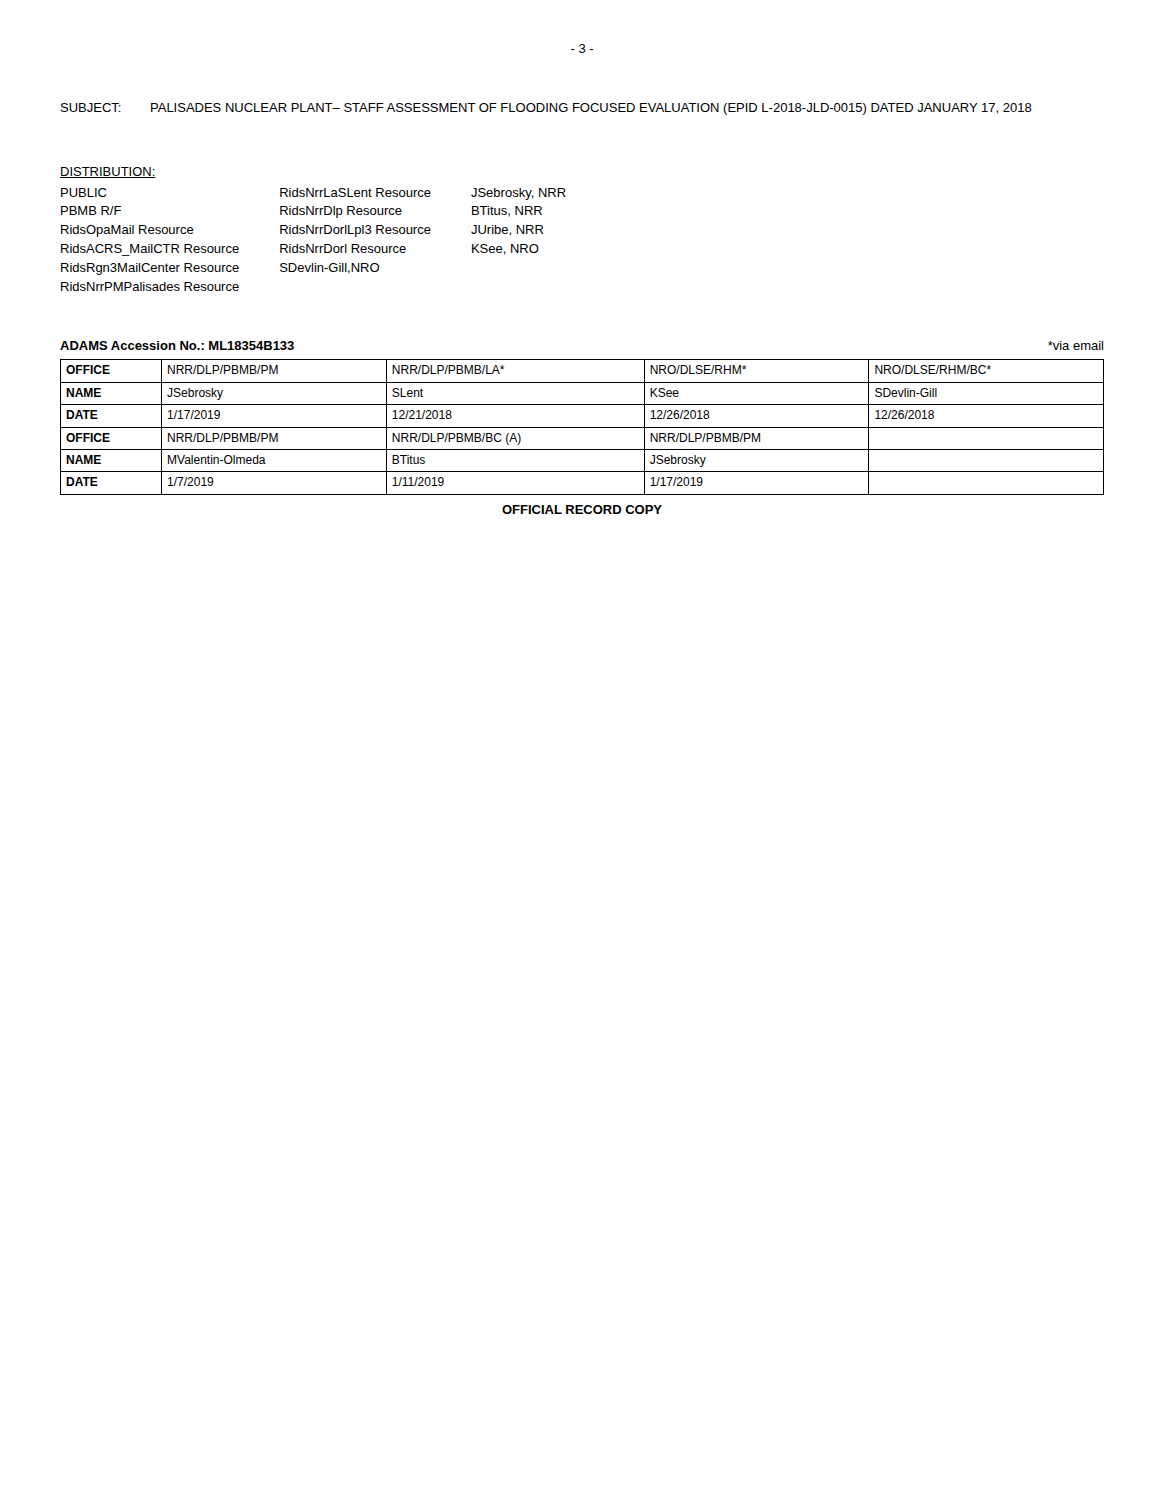- 3 -
SUBJECT:
PALISADES NUCLEAR PLANT– STAFF ASSESSMENT OF FLOODING FOCUSED EVALUATION (EPID L-2018-JLD-0015) DATED JANUARY 17, 2018
DISTRIBUTION:
| PUBLIC | RidsNrrLaSLent Resource | JSebrosky, NRR |
| PBMB R/F | RidsNrrDlp Resource | BTitus, NRR |
| RidsOpaMail Resource | RidsNrrDorlLpl3 Resource | JUribe, NRR |
| RidsACRS_MailCTR Resource | RidsNrrDorl Resource | KSee, NRO |
| RidsRgn3MailCenter Resource | SDevlin-Gill,NRO | |
| RidsNrrPMPalisades Resource | | |
ADAMS Accession No.: ML18354B133 *via email
| OFFICE | NRR/DLP/PBMB/PM | NRR/DLP/PBMB/LA* | NRO/DLSE/RHM* | NRO/DLSE/RHM/BC* |
| NAME | JSebrosky | SLent | KSee | SDevlin-Gill |
| DATE | 1/17/2019 | 12/21/2018 | 12/26/2018 | 12/26/2018 |
| OFFICE | NRR/DLP/PBMB/PM | NRR/DLP/PBMB/BC (A) | NRR/DLP/PBMB/PM | |
| NAME | MValentin-Olmeda | BTitus | JSebrosky | |
| DATE | 1/7/2019 | 1/11/2019 | 1/17/2019 | |
OFFICIAL RECORD COPY